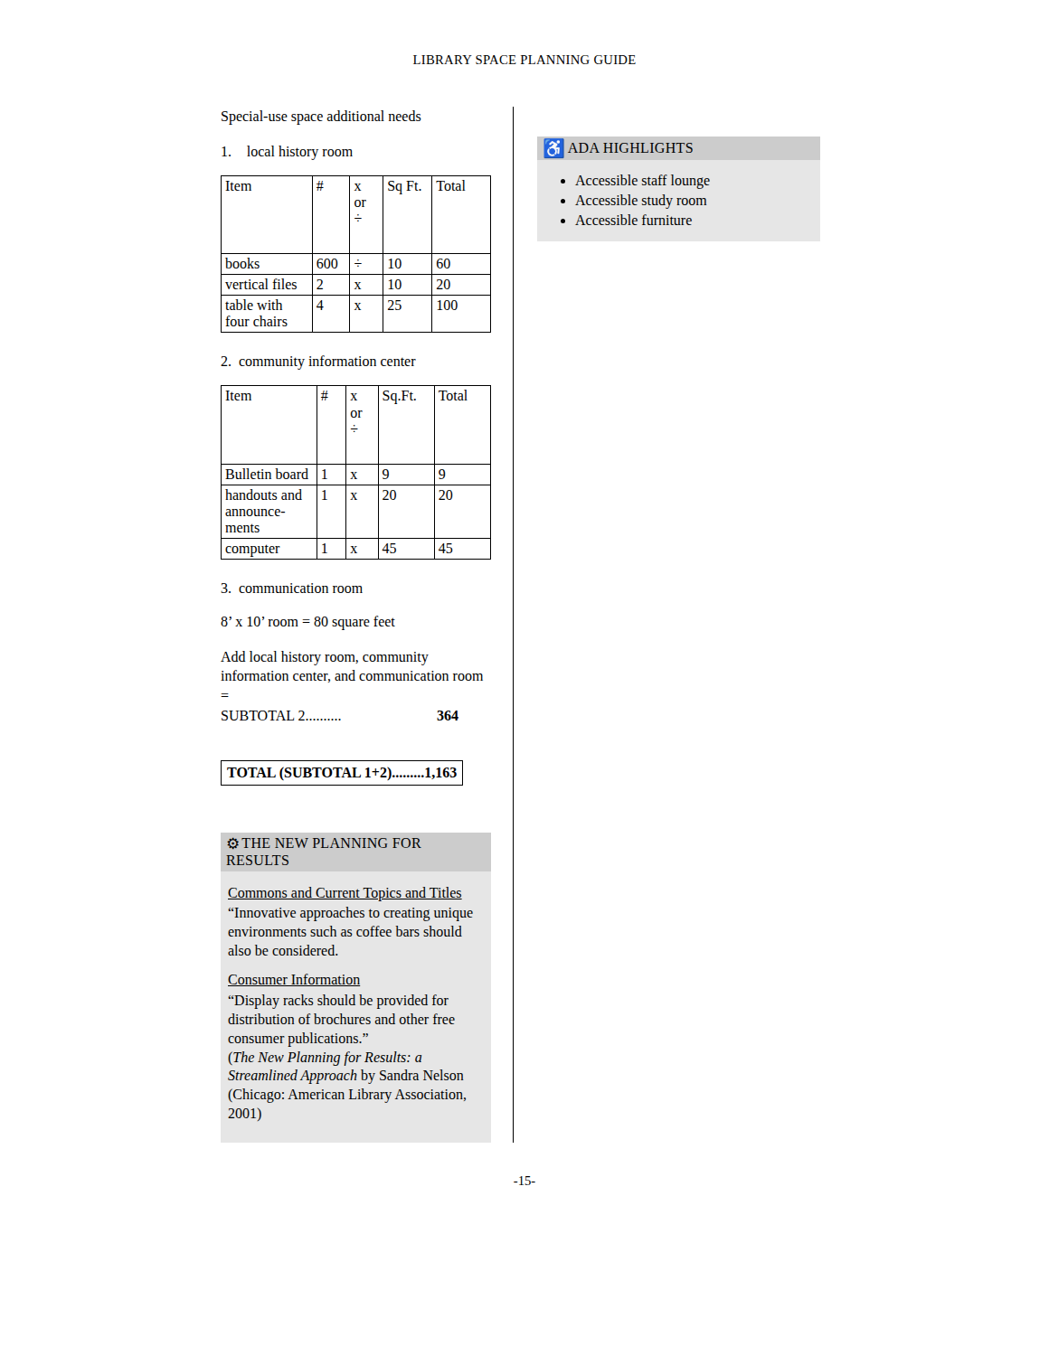LIBRARY SPACE PLANNING GUIDE
Special-use space additional needs
1. local history room
| Item | # | x or ÷ | Sq Ft. | Total |
| --- | --- | --- | --- | --- |
| books | 600 | ÷ | 10 | 60 |
| vertical files | 2 | x | 10 | 20 |
| table with four chairs | 4 | x | 25 | 100 |
2. community information center
| Item | # | x or ÷ | Sq.Ft. | Total |
| --- | --- | --- | --- | --- |
| Bulletin board | 1 | x | 9 | 9 |
| handouts and announce- ments | 1 | x | 20 | 20 |
| computer | 1 | x | 45 | 45 |
3. communication room
8’ x 10’ room = 80 square feet
Add local history room, community information center, and communication room =
SUBTOTAL 2..........364
TOTAL (SUBTOTAL 1+2).........1,163
⚙THE NEW PLANNING FOR RESULTS
Commons and Current Topics and Titles
“Innovative approaches to creating unique environments such as coffee bars should also be considered.
Consumer Information
“Display racks should be provided for distribution of brochures and other free consumer publications.”
(The New Planning for Results: a Streamlined Approach by Sandra Nelson (Chicago: American Library Association, 2001)
♿ADA HIGHLIGHTS
Accessible staff lounge
Accessible study room
Accessible furniture
-15-